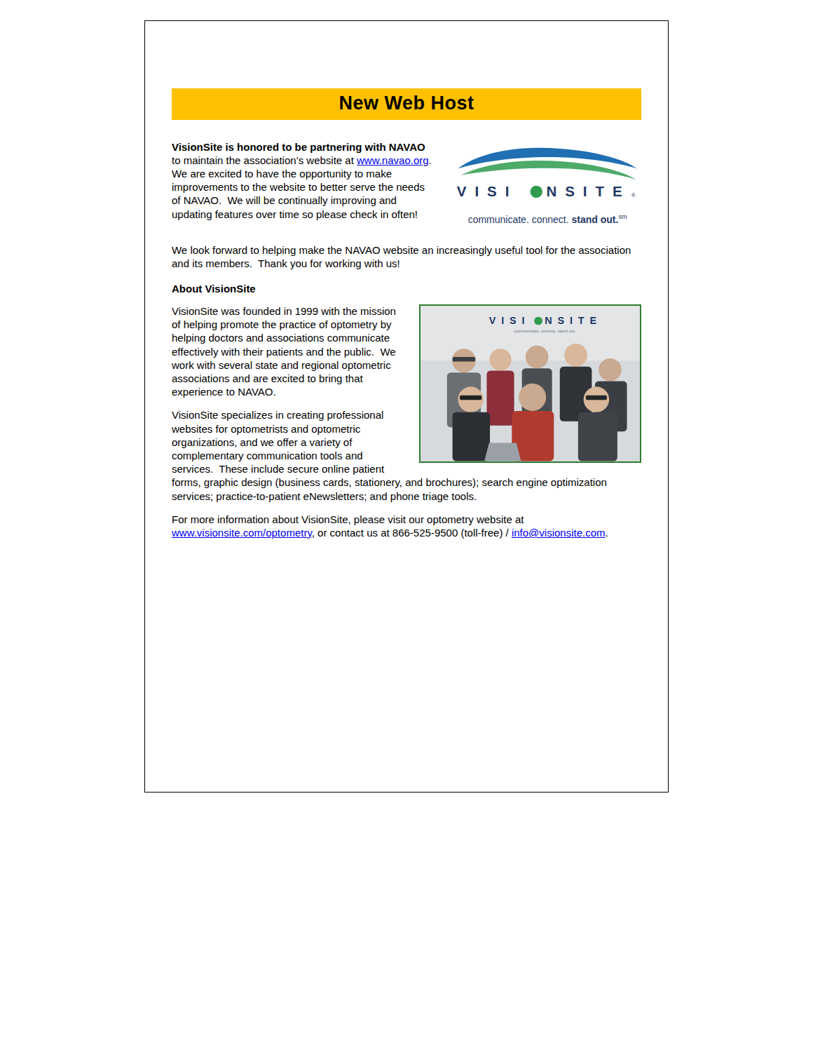New Web Host
V I S I N S I T E ®
communicate. connect. stand out. sm
VisionSite is honored to be partnering with NAVAO to maintain the association’s website at www.navao.org. We are excited to have the opportunity to make improvements to the website to better serve the needs of NAVAO. We will be continually improving and updating features over time so please check in often!
We look forward to helping make the NAVAO website an increasingly useful tool for the association and its members. Thank you for working with us!
About VisionSite
V I S I N S I T E communicate. connect. stand out.
VisionSite was founded in 1999 with the mission of helping promote the practice of optometry by helping doctors and associations communicate effectively with their patients and the public. We work with several state and regional optometric associations and are excited to bring that experience to NAVAO.
VisionSite specializes in creating professional websites for optometrists and optometric organizations, and we offer a variety of complementary communication tools and services. These include secure online patient forms, graphic design (business cards, stationery, and brochures); search engine optimization services; practice-to-patient eNewsletters; and phone triage tools.
For more information about VisionSite, please visit our optometry website at www.visionsite.com/optometry, or contact us at 866-525-9500 (toll-free) / info@visionsite.com.